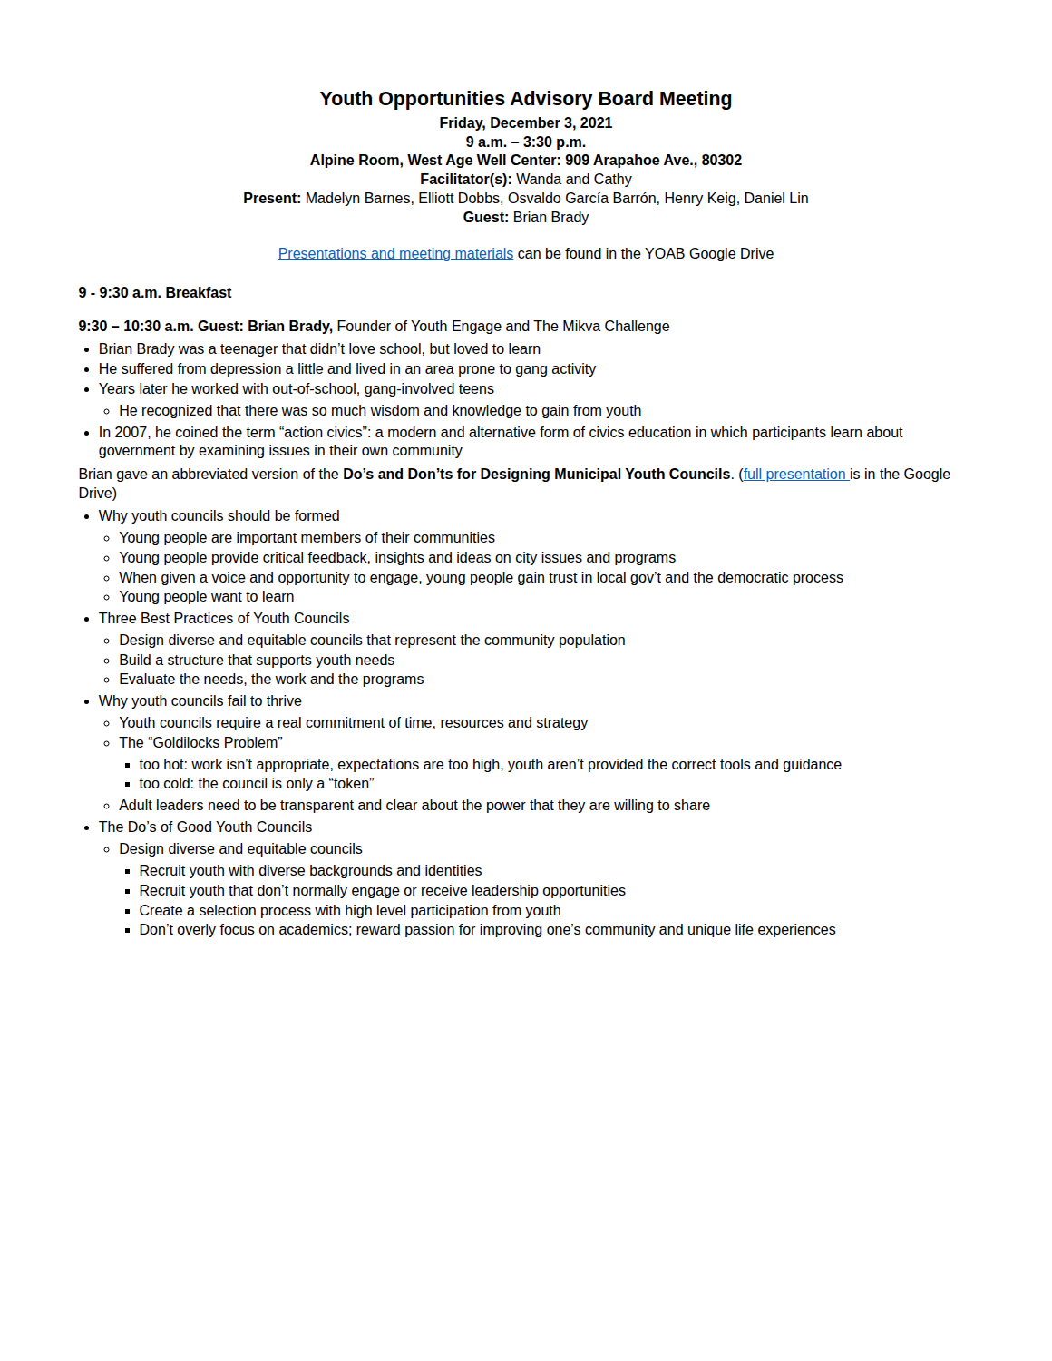Youth Opportunities Advisory Board Meeting
Friday, December 3, 2021
9 a.m. – 3:30 p.m.
Alpine Room, West Age Well Center: 909 Arapahoe Ave., 80302
Facilitator(s): Wanda and Cathy
Present: Madelyn Barnes, Elliott Dobbs, Osvaldo García Barrón, Henry Keig, Daniel Lin
Guest: Brian Brady
Presentations and meeting materials can be found in the YOAB Google Drive
9 - 9:30 a.m. Breakfast
9:30 – 10:30 a.m. Guest: Brian Brady, Founder of Youth Engage and The Mikva Challenge
Brian Brady was a teenager that didn’t love school, but loved to learn
He suffered from depression a little and lived in an area prone to gang activity
Years later he worked with out-of-school, gang-involved teens
He recognized that there was so much wisdom and knowledge to gain from youth
In 2007, he coined the term “action civics”: a modern and alternative form of civics education in which participants learn about government by examining issues in their own community
Brian gave an abbreviated version of the Do’s and Don’ts for Designing Municipal Youth Councils. (full presentation is in the Google Drive)
Why youth councils should be formed
Young people are important members of their communities
Young people provide critical feedback, insights and ideas on city issues and programs
When given a voice and opportunity to engage, young people gain trust in local gov’t and the democratic process
Young people want to learn
Three Best Practices of Youth Councils
Design diverse and equitable councils that represent the community population
Build a structure that supports youth needs
Evaluate the needs, the work and the programs
Why youth councils fail to thrive
Youth councils require a real commitment of time, resources and strategy
The “Goldilocks Problem”
too hot: work isn’t appropriate, expectations are too high, youth aren’t provided the correct tools and guidance
too cold: the council is only a “token”
Adult leaders need to be transparent and clear about the power that they are willing to share
The Do’s of Good Youth Councils
Design diverse and equitable councils
Recruit youth with diverse backgrounds and identities
Recruit youth that don’t normally engage or receive leadership opportunities
Create a selection process with high level participation from youth
Don’t overly focus on academics; reward passion for improving one’s community and unique life experiences